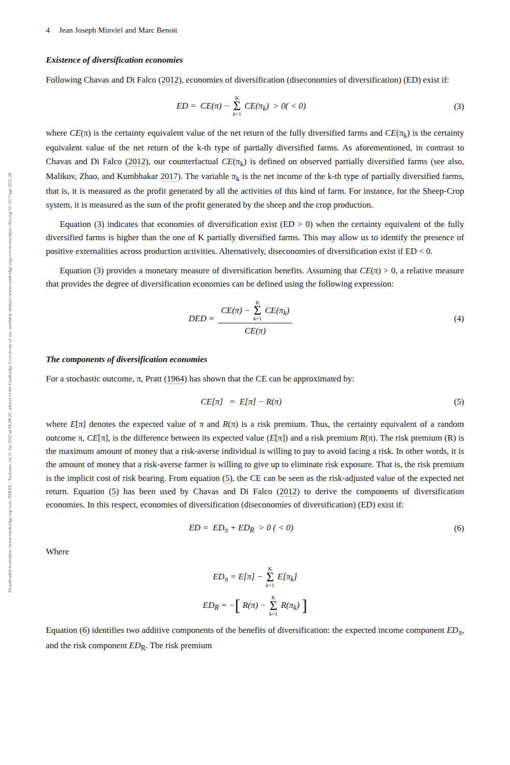Downloaded from https://www.cambridge.org/core. INRAE - Toulouse, on 21 Jan 2022 at 08:38:20, subject to the Cambridge Core terms of use, available at https://www.cambridge.org/core/terms. https://doi.org/10.1017/age.2021.26
4 Jean Joseph Minviel and Marc Benoit
Existence of diversification economies
Following Chavas and Di Falco (2012), economies of diversification (diseconomies of diversification) (ED) exist if:
ED = CE(π) − KΣk=1 CE(πk) > 0( < 0)
(3)
where CE(π) is the certainty equivalent value of the net return of the fully diversified farms and CE(πk) is the certainty equivalent value of the net return of the k-th type of partially diversified farms. As aforementioned, in contrast to Chavas and Di Falco (2012), our counterfactual CE(πk) is defined on observed partially diversified farms (see also, Malikov, Zhao, and Kumbhakar 2017). The variable πk is the net income of the k-th type of partially diversified farms, that is, it is measured as the profit generated by all the activities of this kind of farm. For instance, for the Sheep-Crop system, it is measured as the sum of the profit generated by the sheep and the crop production.
Equation (3) indicates that economies of diversification exist (ED > 0) when the certainty equivalent of the fully diversified farms is higher than the one of K partially diversified farms. This may allow us to identify the presence of positive externalities across production activities. Alternatively, diseconomies of diversification exist if ED < 0.
Equation (3) provides a monetary measure of diversification benefits. Assuming that CE(π) > 0, a relative measure that provides the degree of diversification economies can be defined using the following expression:
DED = CE(π) − KΣk=1 CE(πk) CE(π)
(4)
The components of diversification economies
For a stochastic outcome, π, Pratt (1964) has shown that the CE can be approximated by:
CE[π] = E[π] − R(π)
(5)
where E[π] denotes the expected value of π and R(π) is a risk premium. Thus, the certainty equivalent of a random outcome π, CE[π], is the difference between its expected value (E[π]) and a risk premium R(π). The risk premium (R) is the maximum amount of money that a risk-averse individual is willing to pay to avoid facing a risk. In other words, it is the amount of money that a risk-averse farmer is willing to give up to eliminate risk exposure. That is, the risk premium is the implicit cost of risk bearing. From equation (5), the CE can be seen as the risk-adjusted value of the expected net return. Equation (5) has been used by Chavas and Di Falco (2012) to derive the components of diversification economies. In this respect, economies of diversification (diseconomies of diversification) (ED) exist if:
ED = EDπ + EDR > 0 ( < 0)
(6)
Where
EDπ = E[π] − KΣk=1 E[πk]
EDR = −[ R(π) − KΣk=1 R(πk) ]
Equation (6) identifies two additive components of the benefits of diversification: the expected income component EDπ, and the risk component EDR. The risk premium